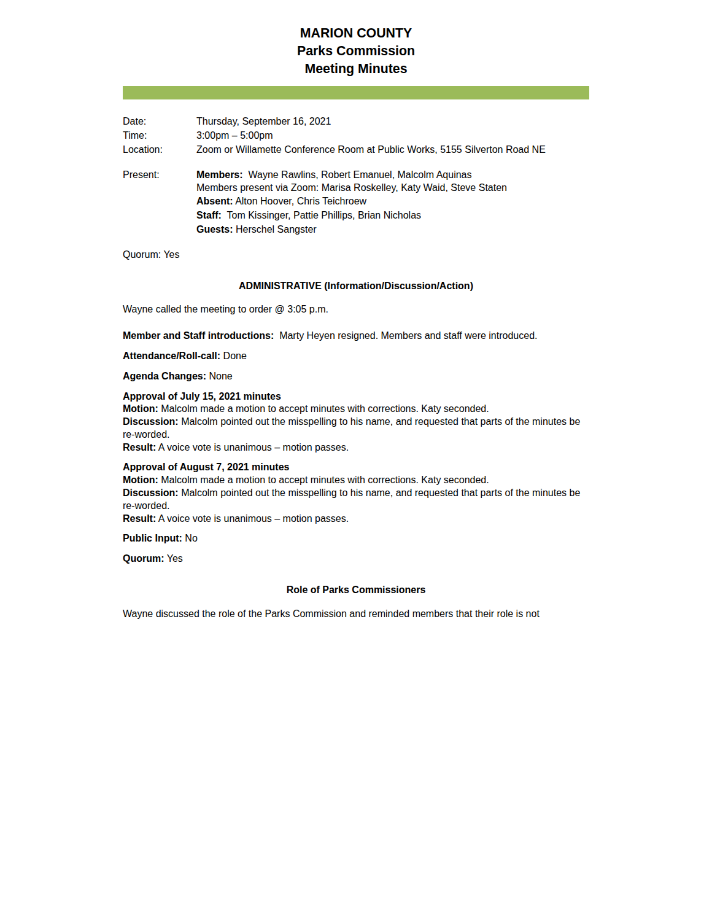MARION COUNTY
Parks Commission
Meeting Minutes
| Date: | Thursday, September 16, 2021 |
| Time: | 3:00pm – 5:00pm |
| Location: | Zoom or Willamette Conference Room at Public Works, 5155 Silverton Road NE |
| Present: | Members: Wayne Rawlins, Robert Emanuel, Malcolm Aquinas Members present via Zoom: Marisa Roskelley, Katy Waid, Steve Staten |
| | Absent: Alton Hoover, Chris Teichroew |
| | Staff: Tom Kissinger, Pattie Phillips, Brian Nicholas |
| | Guests: Herschel Sangster |
Quorum: Yes
ADMINISTRATIVE (Information/Discussion/Action)
Wayne called the meeting to order @ 3:05 p.m.
Member and Staff introductions: Marty Heyen resigned. Members and staff were introduced.
Attendance/Roll-call: Done
Agenda Changes: None
Approval of July 15, 2021 minutes
Motion: Malcolm made a motion to accept minutes with corrections. Katy seconded.
Discussion: Malcolm pointed out the misspelling to his name, and requested that parts of the minutes be re-worded.
Result: A voice vote is unanimous – motion passes.
Approval of August 7, 2021 minutes
Motion: Malcolm made a motion to accept minutes with corrections. Katy seconded.
Discussion: Malcolm pointed out the misspelling to his name, and requested that parts of the minutes be re-worded.
Result: A voice vote is unanimous – motion passes.
Public Input: No
Quorum: Yes
Role of Parks Commissioners
Wayne discussed the role of the Parks Commission and reminded members that their role is not